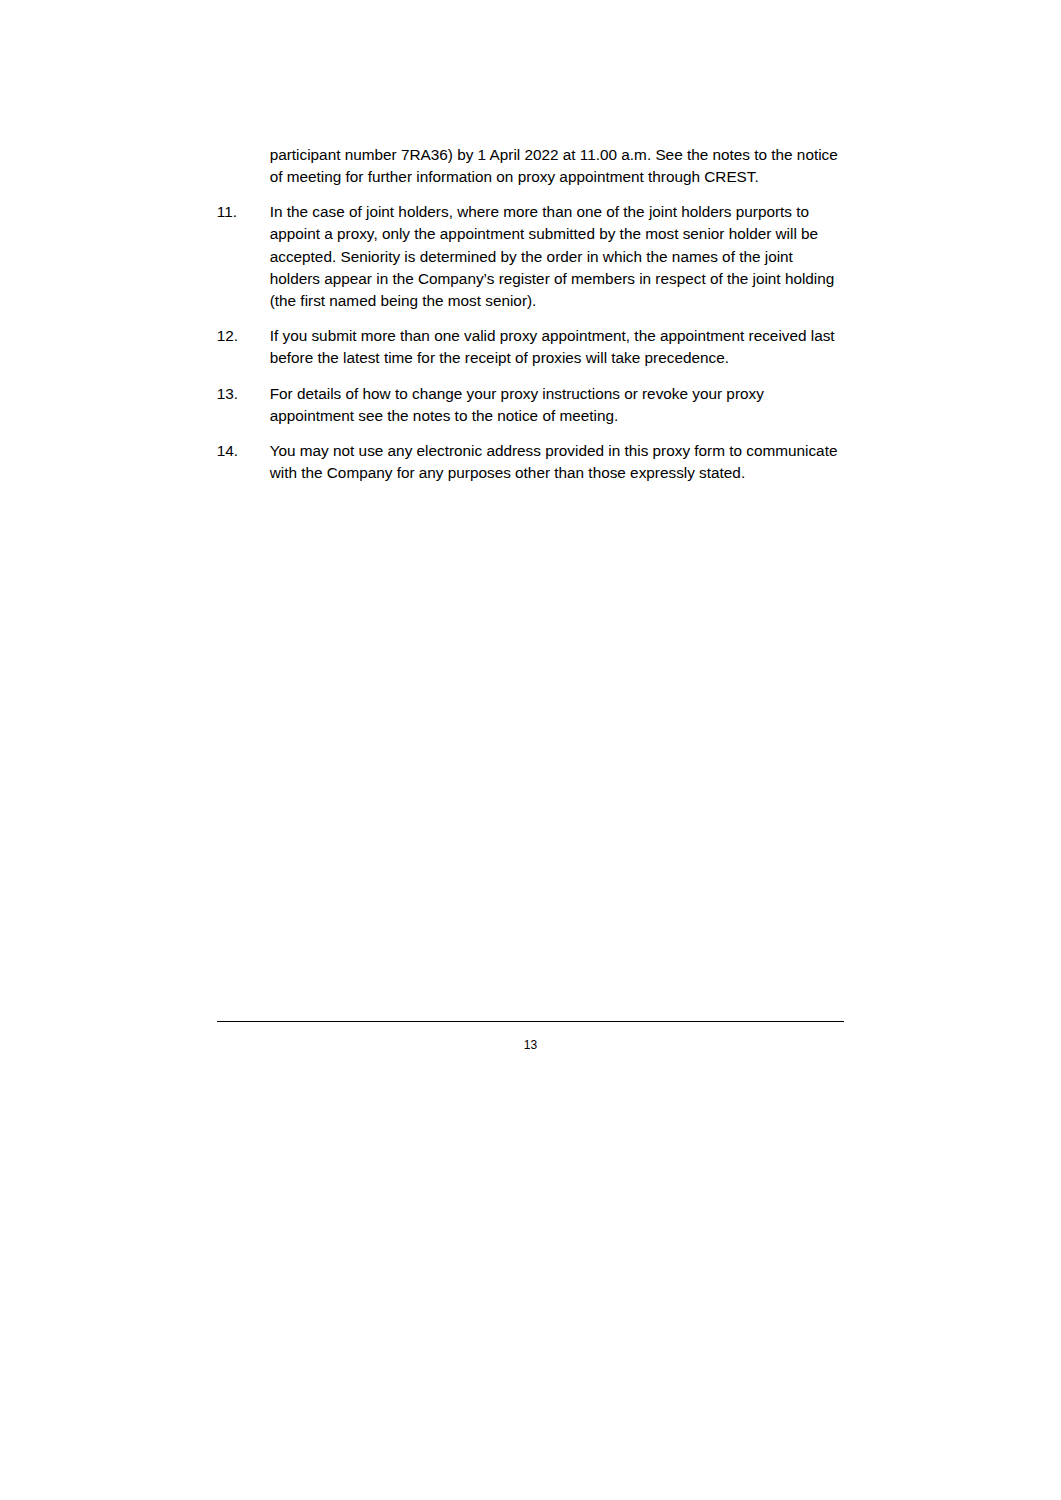participant number 7RA36) by 1 April 2022 at 11.00 a.m. See the notes to the notice of meeting for further information on proxy appointment through CREST.
11. In the case of joint holders, where more than one of the joint holders purports to appoint a proxy, only the appointment submitted by the most senior holder will be accepted. Seniority is determined by the order in which the names of the joint holders appear in the Company’s register of members in respect of the joint holding (the first named being the most senior).
12. If you submit more than one valid proxy appointment, the appointment received last before the latest time for the receipt of proxies will take precedence.
13. For details of how to change your proxy instructions or revoke your proxy appointment see the notes to the notice of meeting.
14. You may not use any electronic address provided in this proxy form to communicate with the Company for any purposes other than those expressly stated.
13